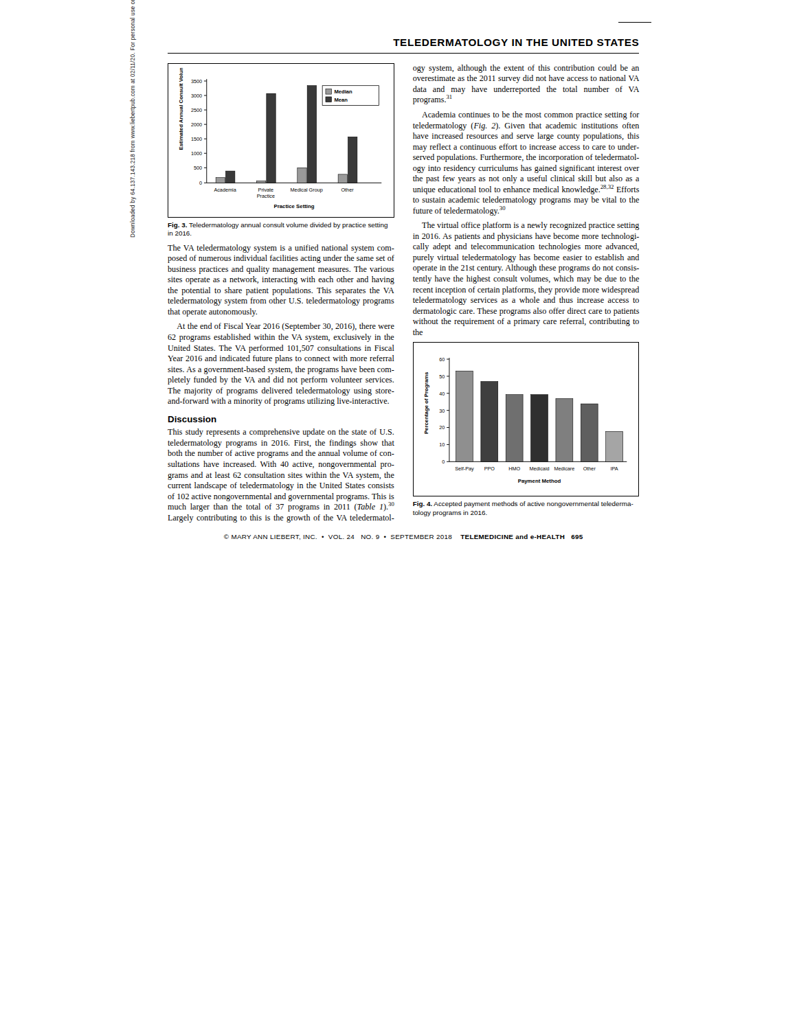Downloaded by 64.137.143.218 from www.liebertpub.com at 02/11/20. For personal use only.
TELEDERMATOLOGY IN THE UNITED STATES
0 500 1000 1500 2000 2500 3000 3500 Estimated Annual Consult Volume Median Mean Academia Private Practice Medical Group Other Practice Setting
Fig. 3. Teledermatology annual consult volume divided by practice setting in 2016.
The VA teledermatology system is a unified national system composed of numerous individual facilities acting under the same set of business practices and quality management measures. The various sites operate as a network, interacting with each other and having the potential to share patient populations. This separates the VA teledermatology system from other U.S. teledermatology programs that operate autonomously.
At the end of Fiscal Year 2016 (September 30, 2016), there were 62 programs established within the VA system, exclusively in the United States. The VA performed 101,507 consultations in Fiscal Year 2016 and indicated future plans to connect with more referral sites. As a government-based system, the programs have been completely funded by the VA and did not perform volunteer services. The majority of programs delivered teledermatology using store-and-forward with a minority of programs utilizing live-interactive.
Discussion
This study represents a comprehensive update on the state of U.S. teledermatology programs in 2016. First, the findings show that both the number of active programs and the annual volume of consultations have increased. With 40 active, nongovernmental programs and at least 62 consultation sites within the VA system, the current landscape of teledermatology in the United States consists of 102 active nongovernmental and governmental programs. This is much larger than the total of 37 programs in 2011 (Table 1).30 Largely contributing to this is the growth of the VA teledermatology system, although the extent of this contribution could be an overestimate as the 2011 survey did not have access to national VA data and may have underreported the total number of VA programs.31
Academia continues to be the most common practice setting for teledermatology (Fig. 2). Given that academic institutions often have increased resources and serve large county populations, this may reflect a continuous effort to increase access to care to underserved populations. Furthermore, the incorporation of teledermatology into residency curriculums has gained significant interest over the past few years as not only a useful clinical skill but also as a unique educational tool to enhance medical knowledge.28,32 Efforts to sustain academic teledermatology programs may be vital to the future of teledermatology.30
The virtual office platform is a newly recognized practice setting in 2016. As patients and physicians have become more technologically adept and telecommunication technologies more advanced, purely virtual teledermatology has become easier to establish and operate in the 21st century. Although these programs do not consistently have the highest consult volumes, which may be due to the recent inception of certain platforms, they provide more widespread teledermatology services as a whole and thus increase access to dermatologic care. These programs also offer direct care to patients without the requirement of a primary care referral, contributing to the
0 10 20 30 40 50 60 Percentage of Programs Self-Pay PPO HMO Medicaid Medicare Other IPA Payment Method
Fig. 4. Accepted payment methods of active nongovernmental teledermatology programs in 2016.
© MARY ANN LIEBERT, INC. • VOL. 24 NO. 9 • SEPTEMBER 2018 TELEMEDICINE and e-HEALTH 695